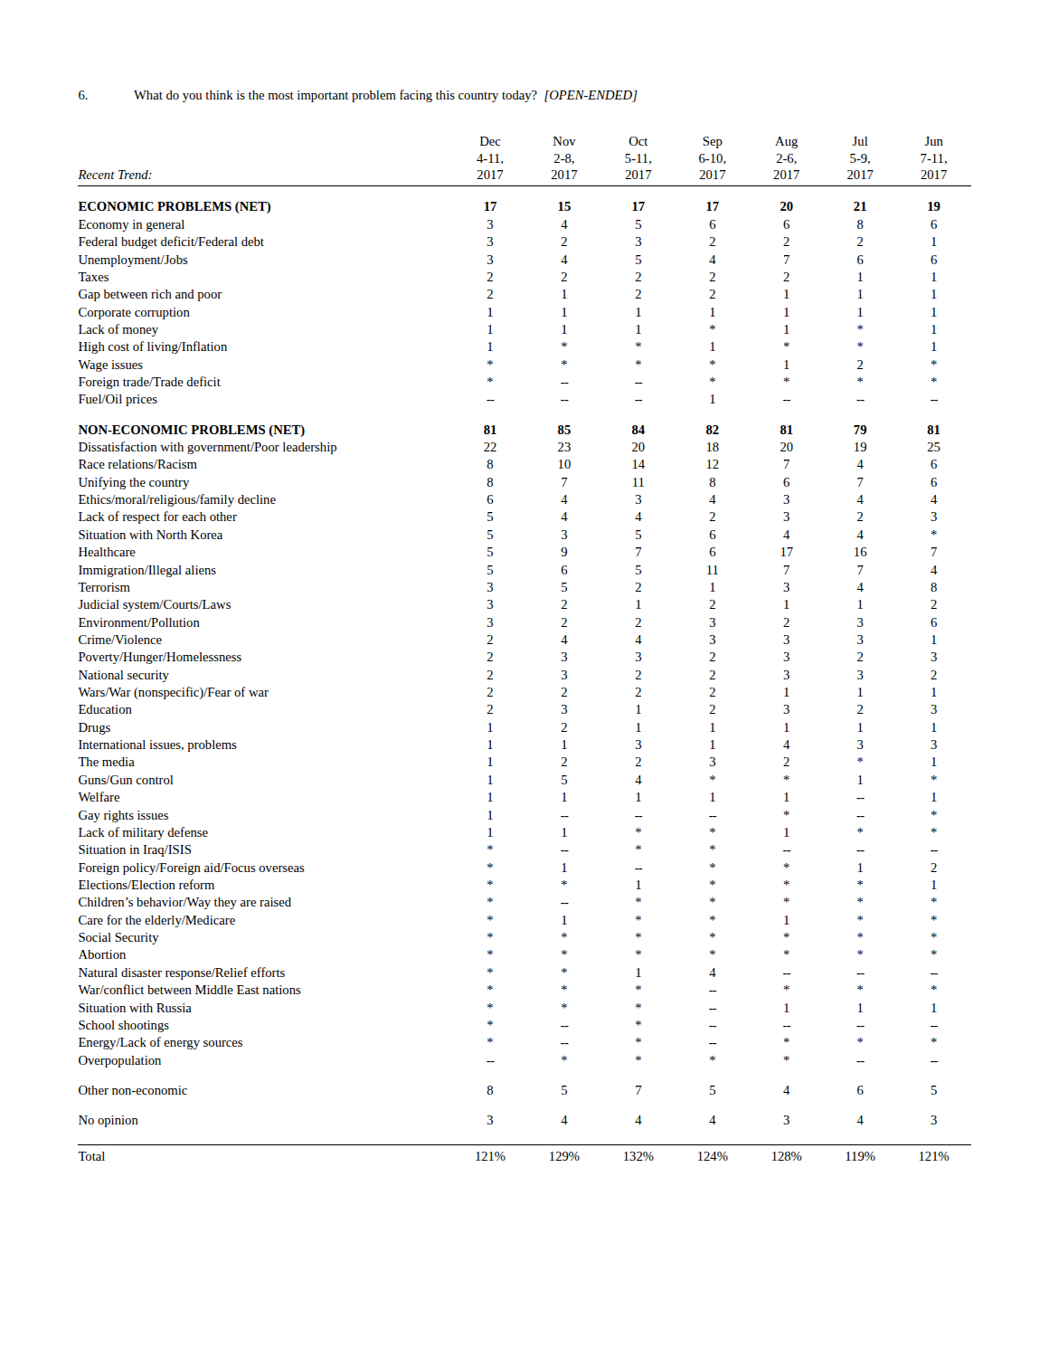6. What do you think is the most important problem facing this country today? [OPEN-ENDED]
| | Dec | Nov | Oct | Sep | Aug | Jul | Jun |
| --- | --- | --- | --- | --- | --- | --- | --- |
| | 4-11, | 2-8, | 5-11, | 6-10, | 2-6, | 5-9, | 7-11, |
| Recent Trend: | 2017 | 2017 | 2017 | 2017 | 2017 | 2017 | 2017 |
| ECONOMIC PROBLEMS (NET) | 17 | 15 | 17 | 17 | 20 | 21 | 19 |
| Economy in general | 3 | 4 | 5 | 6 | 6 | 8 | 6 |
| Federal budget deficit/Federal debt | 3 | 2 | 3 | 2 | 2 | 2 | 1 |
| Unemployment/Jobs | 3 | 4 | 5 | 4 | 7 | 6 | 6 |
| Taxes | 2 | 2 | 2 | 2 | 2 | 1 | 1 |
| Gap between rich and poor | 2 | 1 | 2 | 2 | 1 | 1 | 1 |
| Corporate corruption | 1 | 1 | 1 | 1 | 1 | 1 | 1 |
| Lack of money | 1 | 1 | 1 | * | 1 | * | 1 |
| High cost of living/Inflation | 1 | * | * | 1 | * | * | 1 |
| Wage issues | * | * | * | * | 1 | 2 | * |
| Foreign trade/Trade deficit | * | -- | -- | * | * | * | * |
| Fuel/Oil prices | -- | -- | -- | 1 | -- | -- | -- |
| NON-ECONOMIC PROBLEMS (NET) | 81 | 85 | 84 | 82 | 81 | 79 | 81 |
| Dissatisfaction with government/Poor leadership | 22 | 23 | 20 | 18 | 20 | 19 | 25 |
| Race relations/Racism | 8 | 10 | 14 | 12 | 7 | 4 | 6 |
| Unifying the country | 8 | 7 | 11 | 8 | 6 | 7 | 6 |
| Ethics/moral/religious/family decline | 6 | 4 | 3 | 4 | 3 | 4 | 4 |
| Lack of respect for each other | 5 | 4 | 4 | 2 | 3 | 2 | 3 |
| Situation with North Korea | 5 | 3 | 5 | 6 | 4 | 4 | * |
| Healthcare | 5 | 9 | 7 | 6 | 17 | 16 | 7 |
| Immigration/Illegal aliens | 5 | 6 | 5 | 11 | 7 | 7 | 4 |
| Terrorism | 3 | 5 | 2 | 1 | 3 | 4 | 8 |
| Judicial system/Courts/Laws | 3 | 2 | 1 | 2 | 1 | 1 | 2 |
| Environment/Pollution | 3 | 2 | 2 | 3 | 2 | 3 | 6 |
| Crime/Violence | 2 | 4 | 4 | 3 | 3 | 3 | 1 |
| Poverty/Hunger/Homelessness | 2 | 3 | 3 | 2 | 3 | 2 | 3 |
| National security | 2 | 3 | 2 | 2 | 3 | 3 | 2 |
| Wars/War (nonspecific)/Fear of war | 2 | 2 | 2 | 2 | 1 | 1 | 1 |
| Education | 2 | 3 | 1 | 2 | 3 | 2 | 3 |
| Drugs | 1 | 2 | 1 | 1 | 1 | 1 | 1 |
| International issues, problems | 1 | 1 | 3 | 1 | 4 | 3 | 3 |
| The media | 1 | 2 | 2 | 3 | 2 | * | 1 |
| Guns/Gun control | 1 | 5 | 4 | * | * | 1 | * |
| Welfare | 1 | 1 | 1 | 1 | 1 | -- | 1 |
| Gay rights issues | 1 | -- | -- | -- | * | -- | * |
| Lack of military defense | 1 | 1 | * | * | 1 | * | * |
| Situation in Iraq/ISIS | * | -- | * | * | -- | -- | -- |
| Foreign policy/Foreign aid/Focus overseas | * | 1 | -- | * | * | 1 | 2 |
| Elections/Election reform | * | * | 1 | * | * | * | 1 |
| Children’s behavior/Way they are raised | * | -- | * | * | * | * | * |
| Care for the elderly/Medicare | * | 1 | * | * | 1 | * | * |
| Social Security | * | * | * | * | * | * | * |
| Abortion | * | * | * | * | * | * | * |
| Natural disaster response/Relief efforts | * | * | 1 | 4 | -- | -- | -- |
| War/conflict between Middle East nations | * | * | * | -- | * | * | * |
| Situation with Russia | * | * | * | -- | 1 | 1 | 1 |
| School shootings | * | -- | * | -- | -- | -- | -- |
| Energy/Lack of energy sources | * | -- | * | -- | * | * | * |
| Overpopulation | -- | * | * | * | * | -- | -- |
| Other non-economic | 8 | 5 | 7 | 5 | 4 | 6 | 5 |
| No opinion | 3 | 4 | 4 | 4 | 3 | 4 | 3 |
| Total | 121% | 129% | 132% | 124% | 128% | 119% | 121% |